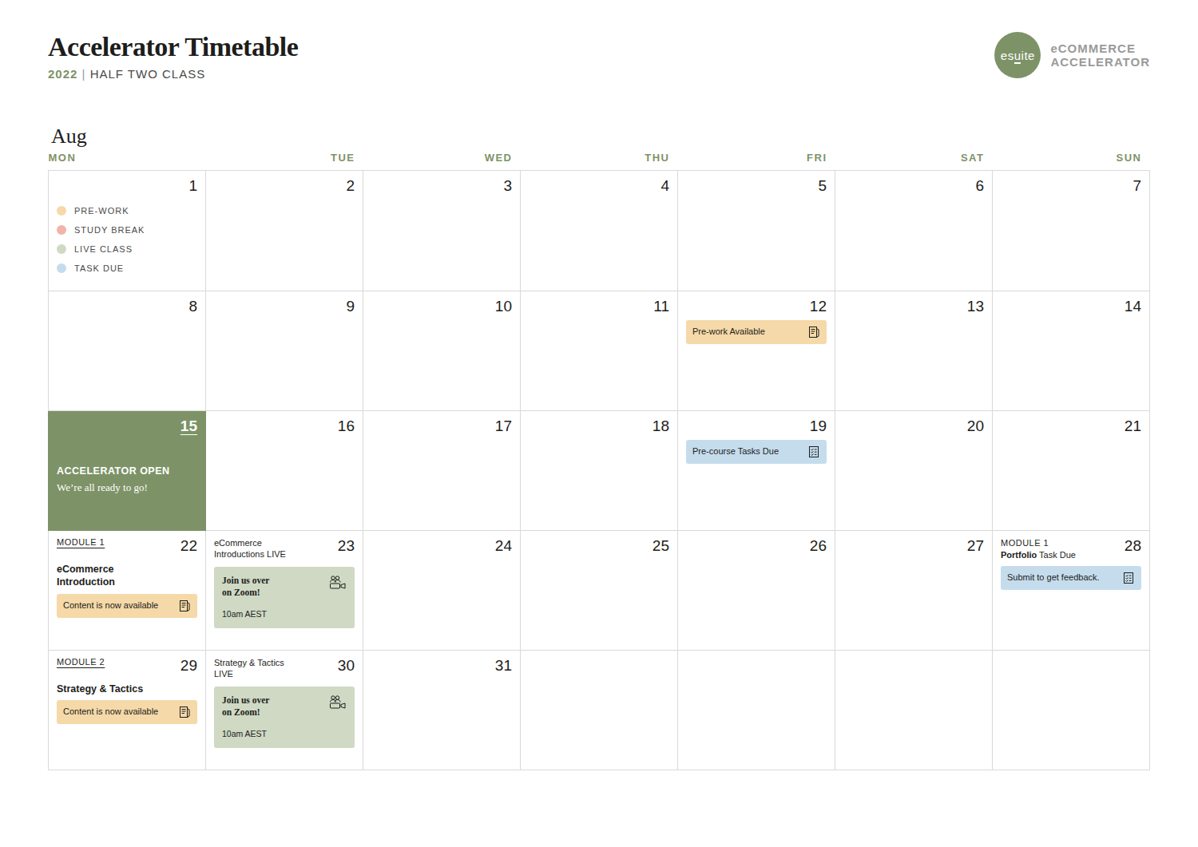Accelerator Timetable
2022 | HALF TWO CLASS
esuite
e COMMERCE
ACCELERATOR
Aug
| MON | TUE | WED | THU | FRI | SAT | SUN |
| --- | --- | --- | --- | --- | --- | --- |
| 1 PRE-WORK STUDY BREAK LIVE CLASS TASK DUE | 2 | 3 | 4 | 5 | 6 | 7 |
| 8 | 9 | 10 | 11 | 12 Pre-work Available | 13 | 14 |
| 15 ACCELERATOR OPEN We’re all ready to go! | 16 | 17 | 18 | 19 Pre-course Tasks Due | 20 | 21 |
| MODULE 1 22 eCommerce Introduction Content is now available | eCommerce Introductions LIVE 23 Join us over on Zoom! 10am AEST | 24 | 25 | 26 | 27 | MODULE 1 Portfolio Task Due 28 Submit to get feedback. |
| MODULE 2 29 Strategy & Tactics Content is now available | Strategy & Tactics LIVE 30 Join us over on Zoom! 10am AEST | 31 | | | | |